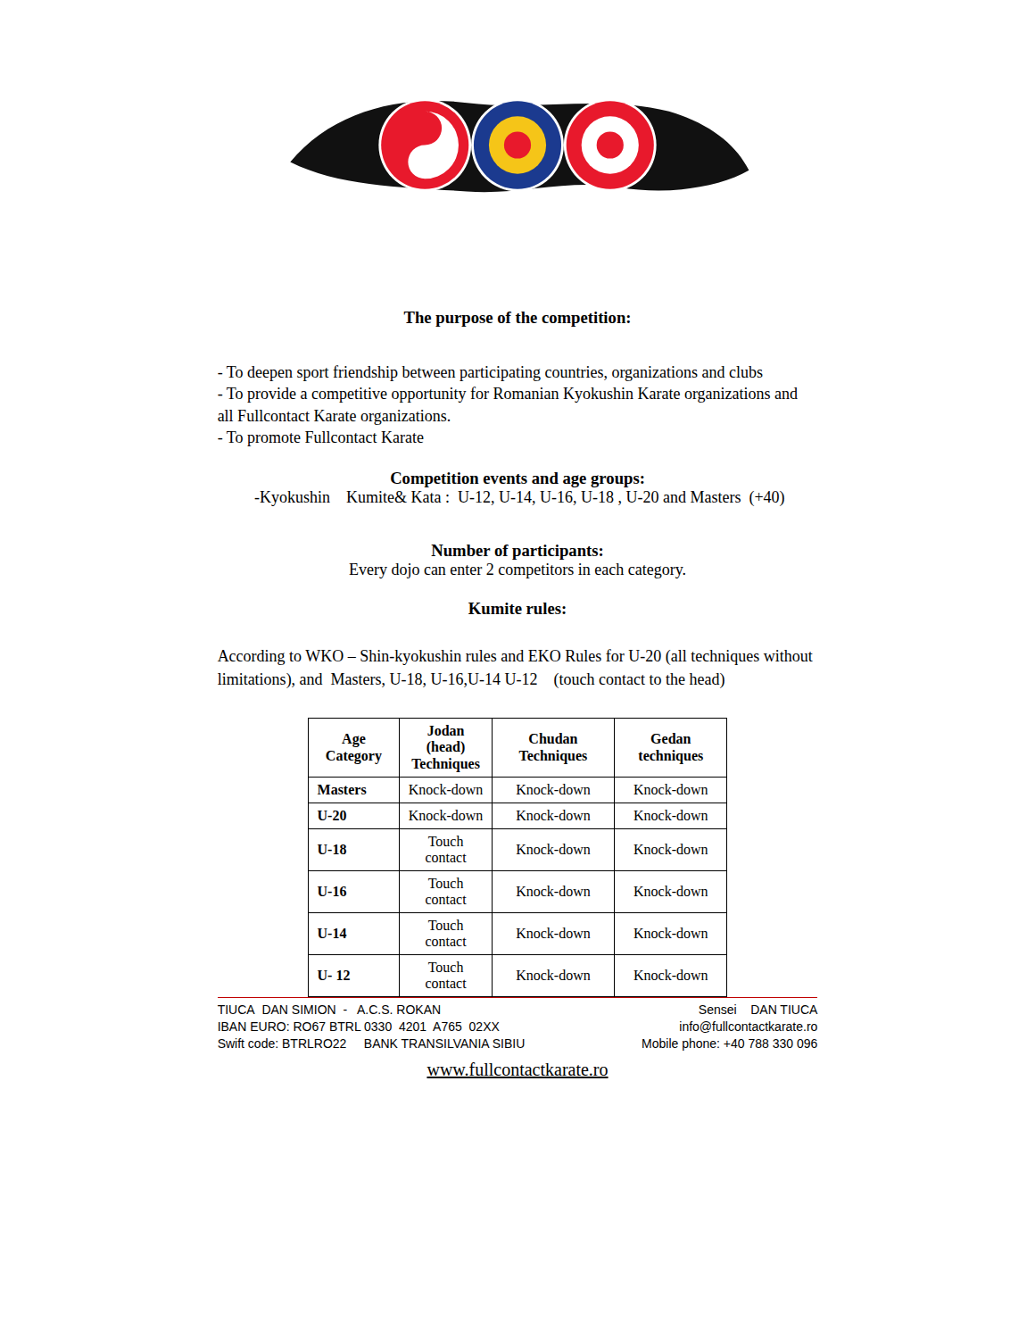The purpose of the competition:
- To deepen sport friendship between participating countries, organizations and clubs
- To provide a competitive opportunity for Romanian Kyokushin Karate organizations and all Fullcontact Karate organizations.
- To promote Fullcontact Karate
Competition events and age groups:
-Kyokushin Kumite& Kata : U-12, U-14, U-16, U-18 , U-20 and Masters (+40)
Number of participants:
Every dojo can enter 2 competitors in each category.
Kumite rules:
According to WKO – Shin-kyokushin rules and EKO Rules for U-20 (all techniques without limitations), and Masters, U-18, U-16,U-14 U-12 (touch contact to the head)
| Age Category | Jodan (head) Techniques | Chudan Techniques | Gedan techniques |
| --- | --- | --- | --- |
| Masters | Knock-down | Knock-down | Knock-down |
| U-20 | Knock-down | Knock-down | Knock-down |
| U-18 | Touch contact | Knock-down | Knock-down |
| U-16 | Touch contact | Knock-down | Knock-down |
| U-14 | Touch contact | Knock-down | Knock-down |
| U- 12 | Touch contact | Knock-down | Knock-down |
| TIUCA DAN SIMION - A.C.S. ROKAN | Sensei DAN TIUCA |
| IBAN EURO: RO67 BTRL 0330 4201 A765 02XX | info@fullcontactkarate.ro |
| Swift code: BTRLRO22 BANK TRANSILVANIA SIBIU | Mobile phone: +40 788 330 096 |
www.fullcontactkarate.ro